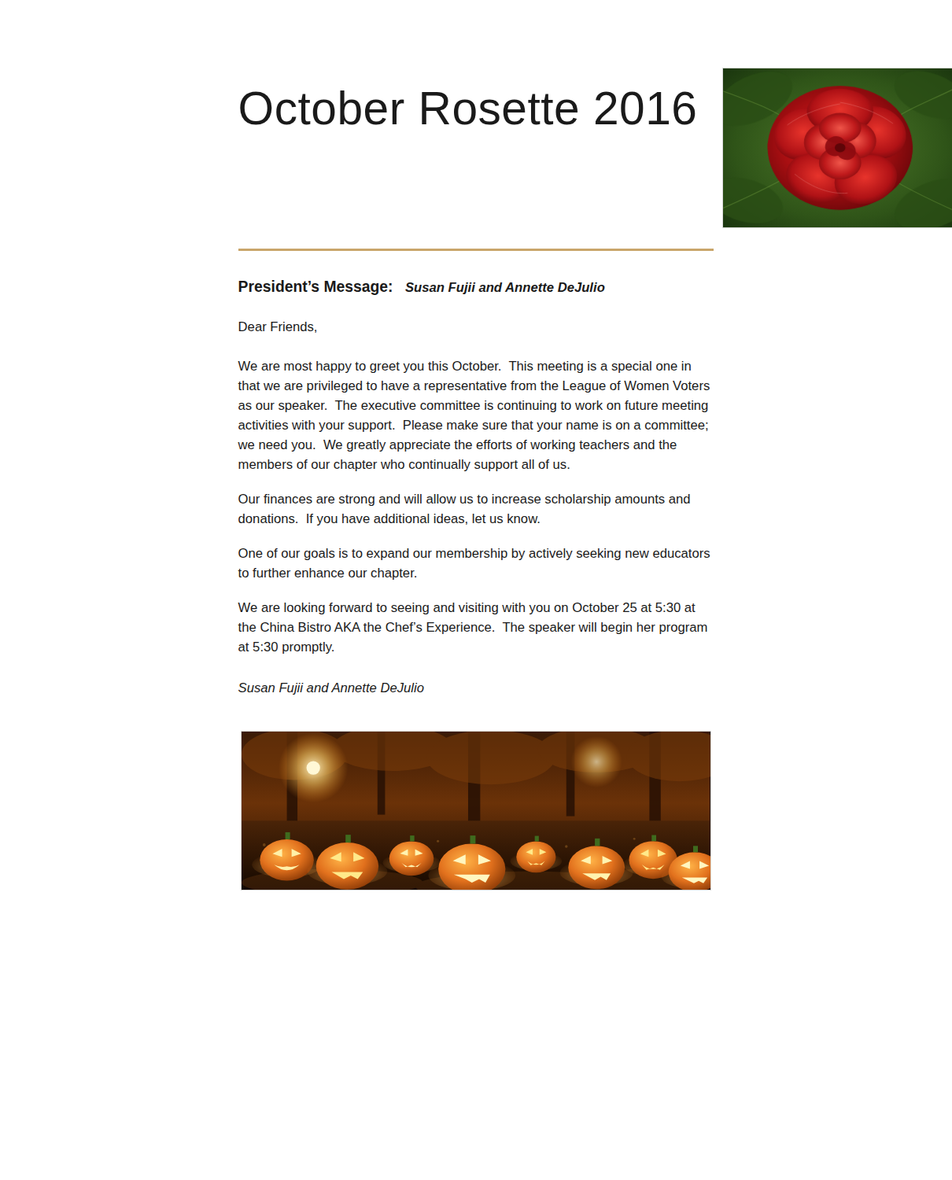October Rosette 2016
President’s Message: Susan Fujii and Annette DeJulio
Dear Friends,
We are most happy to greet you this October. This meeting is a special one in that we are privileged to have a representative from the League of Women Voters as our speaker. The executive committee is continuing to work on future meeting activities with your support. Please make sure that your name is on a committee; we need you. We greatly appreciate the efforts of working teachers and the members of our chapter who continually support all of us.
Our finances are strong and will allow us to increase scholarship amounts and donations. If you have additional ideas, let us know.
One of our goals is to expand our membership by actively seeking new educators to further enhance our chapter.
We are looking forward to seeing and visiting with you on October 25 at 5:30 at the China Bistro AKA the Chef’s Experience. The speaker will begin her program at 5:30 promptly.
Susan Fujii and Annette DeJulio